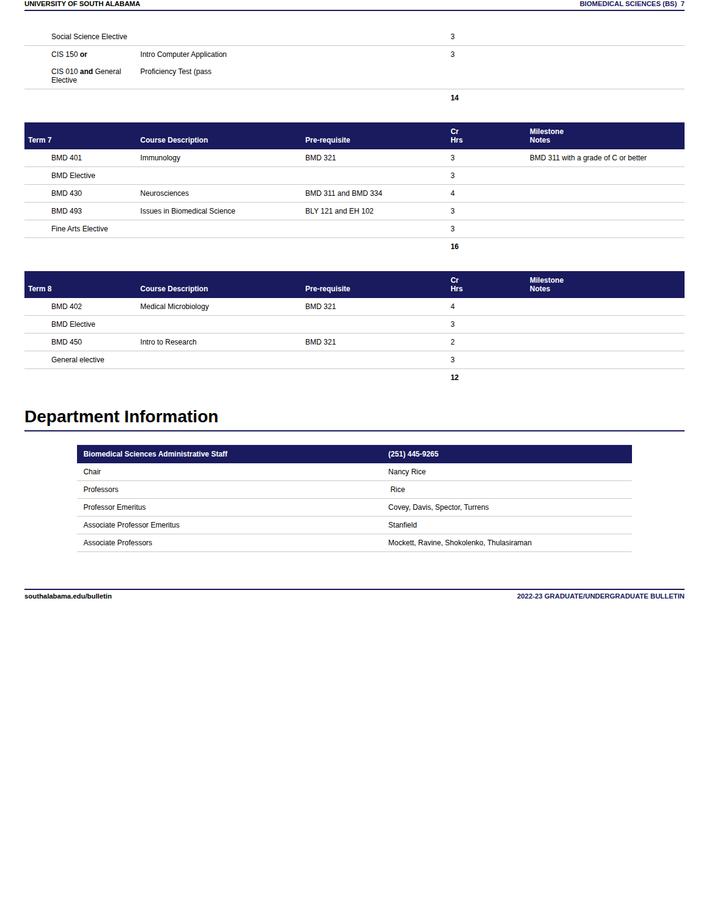UNIVERSITY OF SOUTH ALABAMA
BIOMEDICAL SCIENCES (BS) 7
| Social Science Elective | | | 3 | |
| CIS 150 or CIS 010 and General Elective | Intro Computer Application Proficiency Test (pass | | 3 | |
| | | | 14 | |
| Term 7 | Course Description | Pre-requisite | Cr Hrs | Milestone Notes |
| --- | --- | --- | --- | --- |
| BMD 401 | Immunology | BMD 321 | 3 | BMD 311 with a grade of C or better |
| BMD Elective | | | 3 | |
| BMD 430 | Neurosciences | BMD 311 and BMD 334 | 4 | |
| BMD 493 | Issues in Biomedical Science | BLY 121 and EH 102 | 3 | |
| Fine Arts Elective | | | 3 | |
| | | | 16 | |
| Term 8 | Course Description | Pre-requisite | Cr Hrs | Milestone Notes |
| --- | --- | --- | --- | --- |
| BMD 402 | Medical Microbiology | BMD 321 | 4 | |
| BMD Elective | | | 3 | |
| BMD 450 | Intro to Research | BMD 321 | 2 | |
| General elective | | | 3 | |
| | | | 12 | |
Department Information
| Biomedical Sciences Administrative Staff | (251) 445-9265 |
| --- | --- |
| Chair | Nancy Rice |
| Professors | Rice |
| Professor Emeritus | Covey, Davis, Spector, Turrens |
| Associate Professor Emeritus | Stanfield |
| Associate Professors | Mockett, Ravine, Shokolenko, Thulasiraman |
southalabama.edu/bulletin
2022-23 GRADUATE/UNDERGRADUATE BULLETIN